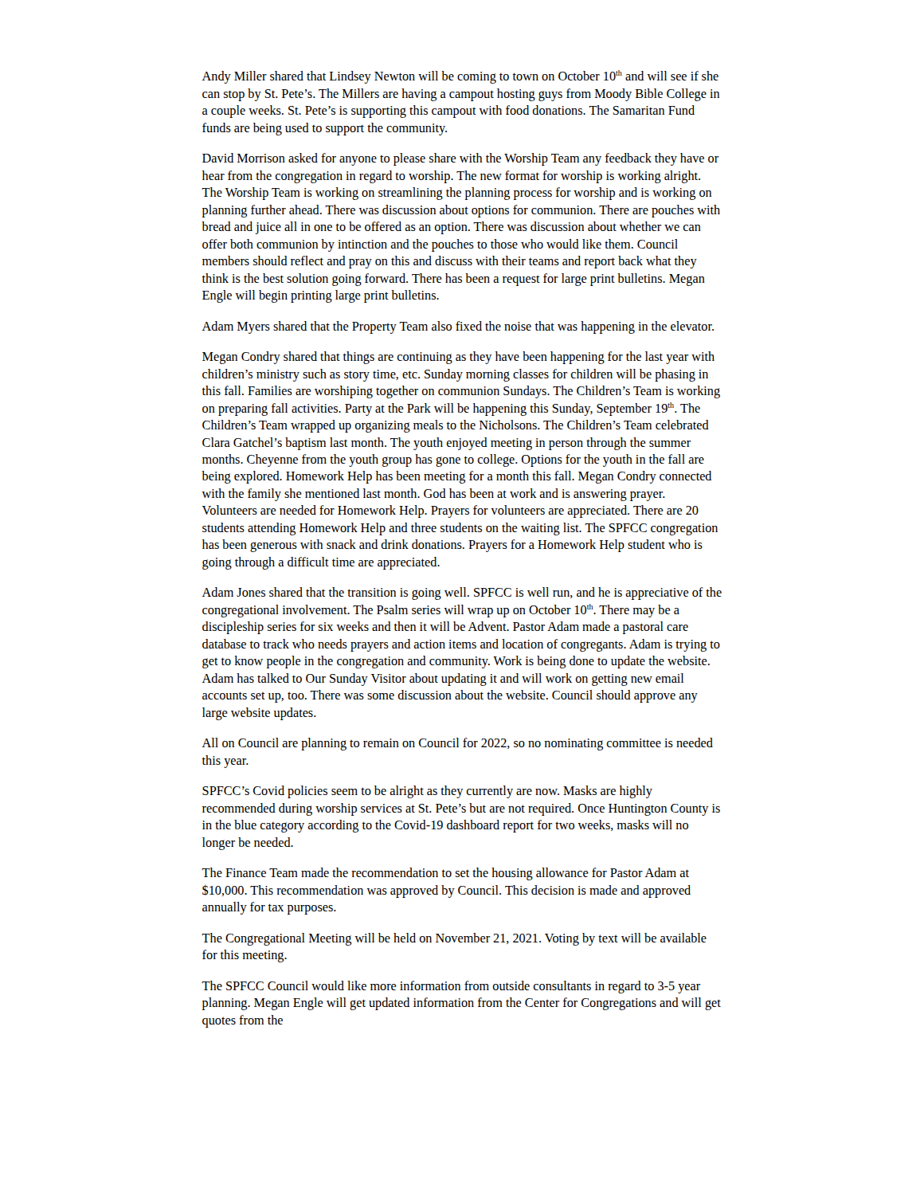Andy Miller shared that Lindsey Newton will be coming to town on October 10th and will see if she can stop by St. Pete’s. The Millers are having a campout hosting guys from Moody Bible College in a couple weeks. St. Pete’s is supporting this campout with food donations. The Samaritan Fund funds are being used to support the community.
David Morrison asked for anyone to please share with the Worship Team any feedback they have or hear from the congregation in regard to worship. The new format for worship is working alright. The Worship Team is working on streamlining the planning process for worship and is working on planning further ahead. There was discussion about options for communion. There are pouches with bread and juice all in one to be offered as an option. There was discussion about whether we can offer both communion by intinction and the pouches to those who would like them. Council members should reflect and pray on this and discuss with their teams and report back what they think is the best solution going forward. There has been a request for large print bulletins. Megan Engle will begin printing large print bulletins.
Adam Myers shared that the Property Team also fixed the noise that was happening in the elevator.
Megan Condry shared that things are continuing as they have been happening for the last year with children’s ministry such as story time, etc. Sunday morning classes for children will be phasing in this fall. Families are worshiping together on communion Sundays. The Children’s Team is working on preparing fall activities. Party at the Park will be happening this Sunday, September 19th. The Children’s Team wrapped up organizing meals to the Nicholsons. The Children’s Team celebrated Clara Gatchel’s baptism last month. The youth enjoyed meeting in person through the summer months. Cheyenne from the youth group has gone to college. Options for the youth in the fall are being explored. Homework Help has been meeting for a month this fall. Megan Condry connected with the family she mentioned last month. God has been at work and is answering prayer. Volunteers are needed for Homework Help. Prayers for volunteers are appreciated. There are 20 students attending Homework Help and three students on the waiting list. The SPFCC congregation has been generous with snack and drink donations. Prayers for a Homework Help student who is going through a difficult time are appreciated.
Adam Jones shared that the transition is going well. SPFCC is well run, and he is appreciative of the congregational involvement. The Psalm series will wrap up on October 10th. There may be a discipleship series for six weeks and then it will be Advent. Pastor Adam made a pastoral care database to track who needs prayers and action items and location of congregants. Adam is trying to get to know people in the congregation and community. Work is being done to update the website. Adam has talked to Our Sunday Visitor about updating it and will work on getting new email accounts set up, too. There was some discussion about the website. Council should approve any large website updates.
All on Council are planning to remain on Council for 2022, so no nominating committee is needed this year.
SPFCC’s Covid policies seem to be alright as they currently are now. Masks are highly recommended during worship services at St. Pete’s but are not required. Once Huntington County is in the blue category according to the Covid-19 dashboard report for two weeks, masks will no longer be needed.
The Finance Team made the recommendation to set the housing allowance for Pastor Adam at $10,000. This recommendation was approved by Council. This decision is made and approved annually for tax purposes.
The Congregational Meeting will be held on November 21, 2021. Voting by text will be available for this meeting.
The SPFCC Council would like more information from outside consultants in regard to 3-5 year planning. Megan Engle will get updated information from the Center for Congregations and will get quotes from the